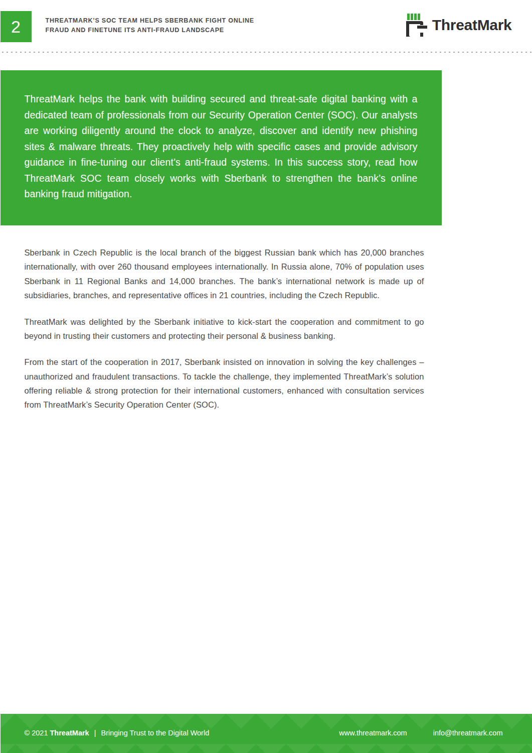2
THREATMARK’S SOC TEAM HELPS SBERBANK FIGHT ONLINE
FRAUD AND FINETUNE ITS ANTI-FRAUD LANDSCAPE
ThreatMark
ThreatMark helps the bank with building secured and threat-safe digital banking with a dedicated team of professionals from our Security Operation Center (SOC). Our analysts are working diligently around the clock to analyze, discover and identify new phishing sites & malware threats. They proactively help with specific cases and provide advisory guidance in fine-tuning our client’s anti-fraud systems. In this success story, read how ThreatMark SOC team closely works with Sberbank to strengthen the bank’s online banking fraud mitigation.
Sberbank in Czech Republic is the local branch of the biggest Russian bank which has 20,000 branches internationally, with over 260 thousand employees internationally. In Russia alone, 70% of population uses Sberbank in 11 Regional Banks and 14,000 branches. The bank’s international network is made up of subsidiaries, branches, and representative offices in 21 countries, including the Czech Republic.
ThreatMark was delighted by the Sberbank initiative to kick-start the cooperation and commitment to go beyond in trusting their customers and protecting their personal & business banking.
From the start of the cooperation in 2017, Sberbank insisted on innovation in solving the key challenges – unauthorized and fraudulent transactions. To tackle the challenge, they implemented ThreatMark’s solution offering reliable & strong protection for their international customers, enhanced with consultation services from ThreatMark’s Security Operation Center (SOC).
© 2021 ThreatMark | Bringing Trust to the Digital World
www.threatmark.com info@threatmark.com